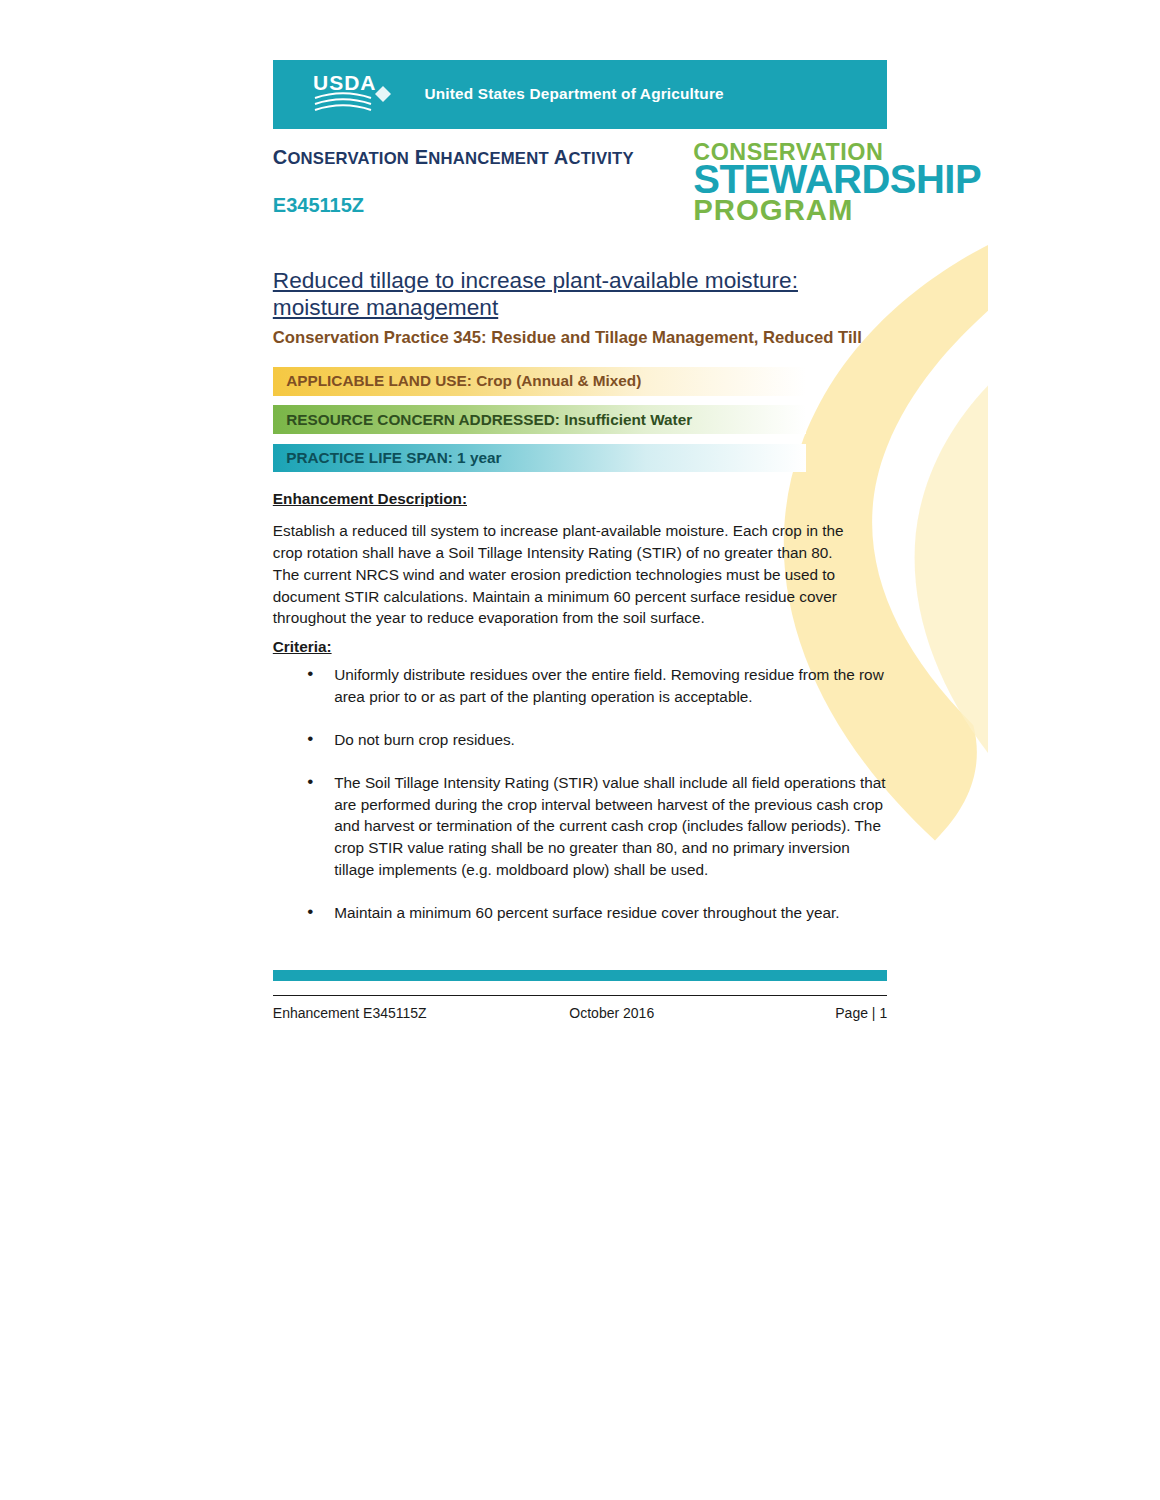USDA
United States Department of Agriculture
CONSERVATION
STEWARDSHIP
PROGRAM
CONSERVATION ENHANCEMENT ACTIVITY
E345115Z
Reduced tillage to increase plant-available moisture: moisture management
Conservation Practice 345: Residue and Tillage Management, Reduced Till
APPLICABLE LAND USE: Crop (Annual & Mixed)
RESOURCE CONCERN ADDRESSED: Insufficient Water
PRACTICE LIFE SPAN: 1 year
Enhancement Description:
Establish a reduced till system to increase plant-available moisture. Each crop in the crop rotation shall have a Soil Tillage Intensity Rating (STIR) of no greater than 80. The current NRCS wind and water erosion prediction technologies must be used to document STIR calculations. Maintain a minimum 60 percent surface residue cover throughout the year to reduce evaporation from the soil surface.
Criteria:
Uniformly distribute residues over the entire field. Removing residue from the row area prior to or as part of the planting operation is acceptable.
Do not burn crop residues.
The Soil Tillage Intensity Rating (STIR) value shall include all field operations that are performed during the crop interval between harvest of the previous cash crop and harvest or termination of the current cash crop (includes fallow periods). The crop STIR value rating shall be no greater than 80, and no primary inversion tillage implements (e.g. moldboard plow) shall be used.
Maintain a minimum 60 percent surface residue cover throughout the year.
Enhancement E345115Z
October 2016
Page | 1